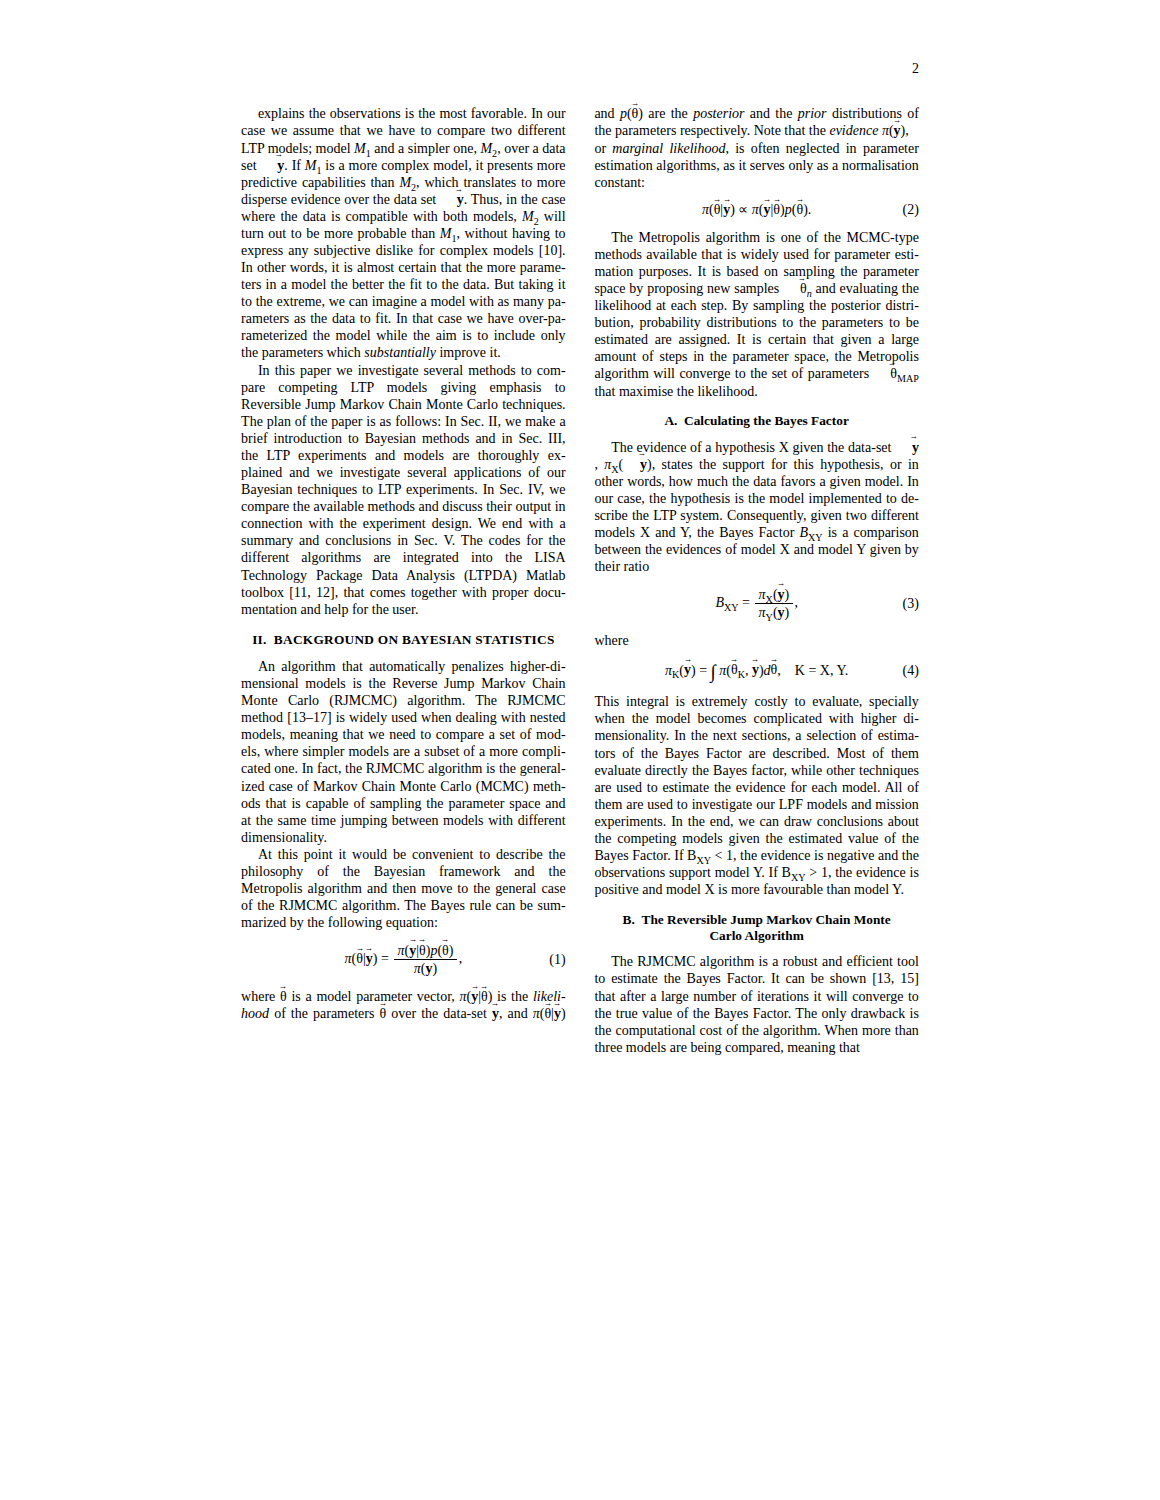2
explains the observations is the most favorable. In our case we assume that we have to compare two different LTP models; model M1 and a simpler one, M2, over a data set y. If M1 is a more complex model, it presents more predictive capabilities than M2, which translates to more disperse evidence over the data set y. Thus, in the case where the data is compatible with both models, M2 will turn out to be more probable than M1, without having to express any subjective dislike for complex models [10]. In other words, it is almost certain that the more parameters in a model the better the fit to the data. But taking it to the extreme, we can imagine a model with as many parameters as the data to fit. In that case we have over-parameterized the model while the aim is to include only the parameters which substantially improve it.
In this paper we investigate several methods to compare competing LTP models giving emphasis to Reversible Jump Markov Chain Monte Carlo techniques. The plan of the paper is as follows: In Sec. II, we make a brief introduction to Bayesian methods and in Sec. III, the LTP experiments and models are thoroughly explained and we investigate several applications of our Bayesian techniques to LTP experiments. In Sec. IV, we compare the available methods and discuss their output in connection with the experiment design. We end with a summary and conclusions in Sec. V. The codes for the different algorithms are integrated into the LISA Technology Package Data Analysis (LTPDA) Matlab toolbox [11, 12], that comes together with proper documentation and help for the user.
II. Background on Bayesian statistics
An algorithm that automatically penalizes higher-dimensional models is the Reverse Jump Markov Chain Monte Carlo (RJMCMC) algorithm. The RJMCMC method [13–17] is widely used when dealing with nested models, meaning that we need to compare a set of models, where simpler models are a subset of a more complicated one. In fact, the RJMCMC algorithm is the generalized case of Markov Chain Monte Carlo (MCMC) methods that is capable of sampling the parameter space and at the same time jumping between models with different dimensionality.
At this point it would be convenient to describe the philosophy of the Bayesian framework and the Metropolis algorithm and then move to the general case of the RJMCMC algorithm. The Bayes rule can be summarized by the following equation:
π(θ|y) = π(y|θ)p(θ) π(y) , (1)
where θ is a model parameter vector, π(y|θ) is the likelihood of the parameters θ over the data-set y, and π(θ|y) and p(θ) are the posterior and the prior distributions of the parameters respectively. Note that the evidence π(y),
or marginal likelihood, is often neglected in parameter estimation algorithms, as it serves only as a normalisation constant:
π(θ|y) ∝ π(y|θ)p(θ). (2)
The Metropolis algorithm is one of the MCMC-type methods available that is widely used for parameter estimation purposes. It is based on sampling the parameter space by proposing new samples θn and evaluating the likelihood at each step. By sampling the posterior distribution, probability distributions to the parameters to be estimated are assigned. It is certain that given a large amount of steps in the parameter space, the Metropolis algorithm will converge to the set of parameters θMAP that maximise the likelihood.
A. Calculating the Bayes Factor
The evidence of a hypothesis X given the data-set y, πX(y), states the support for this hypothesis, or in other words, how much the data favors a given model. In our case, the hypothesis is the model implemented to describe the LTP system. Consequently, given two different models X and Y, the Bayes Factor BXY is a comparison between the evidences of model X and model Y given by their ratio
BXY = πX(y) πY(y) , (3)
where
πK(y) = ∫ π(θK, y)dθ, K = X, Y. (4)
This integral is extremely costly to evaluate, specially when the model becomes complicated with higher dimensionality. In the next sections, a selection of estimators of the Bayes Factor are described. Most of them evaluate directly the Bayes factor, while other techniques are used to estimate the evidence for each model. All of them are used to investigate our LPF models and mission experiments. In the end, we can draw conclusions about the competing models given the estimated value of the Bayes Factor. If BXY < 1, the evidence is negative and the observations support model Y. If BXY > 1, the evidence is positive and model X is more favourable than model Y.
B. The Reversible Jump Markov Chain Monte
Carlo Algorithm
The RJMCMC algorithm is a robust and efficient tool to estimate the Bayes Factor. It can be shown [13, 15] that after a large number of iterations it will converge to the true value of the Bayes Factor. The only drawback is the computational cost of the algorithm. When more than three models are being compared, meaning that